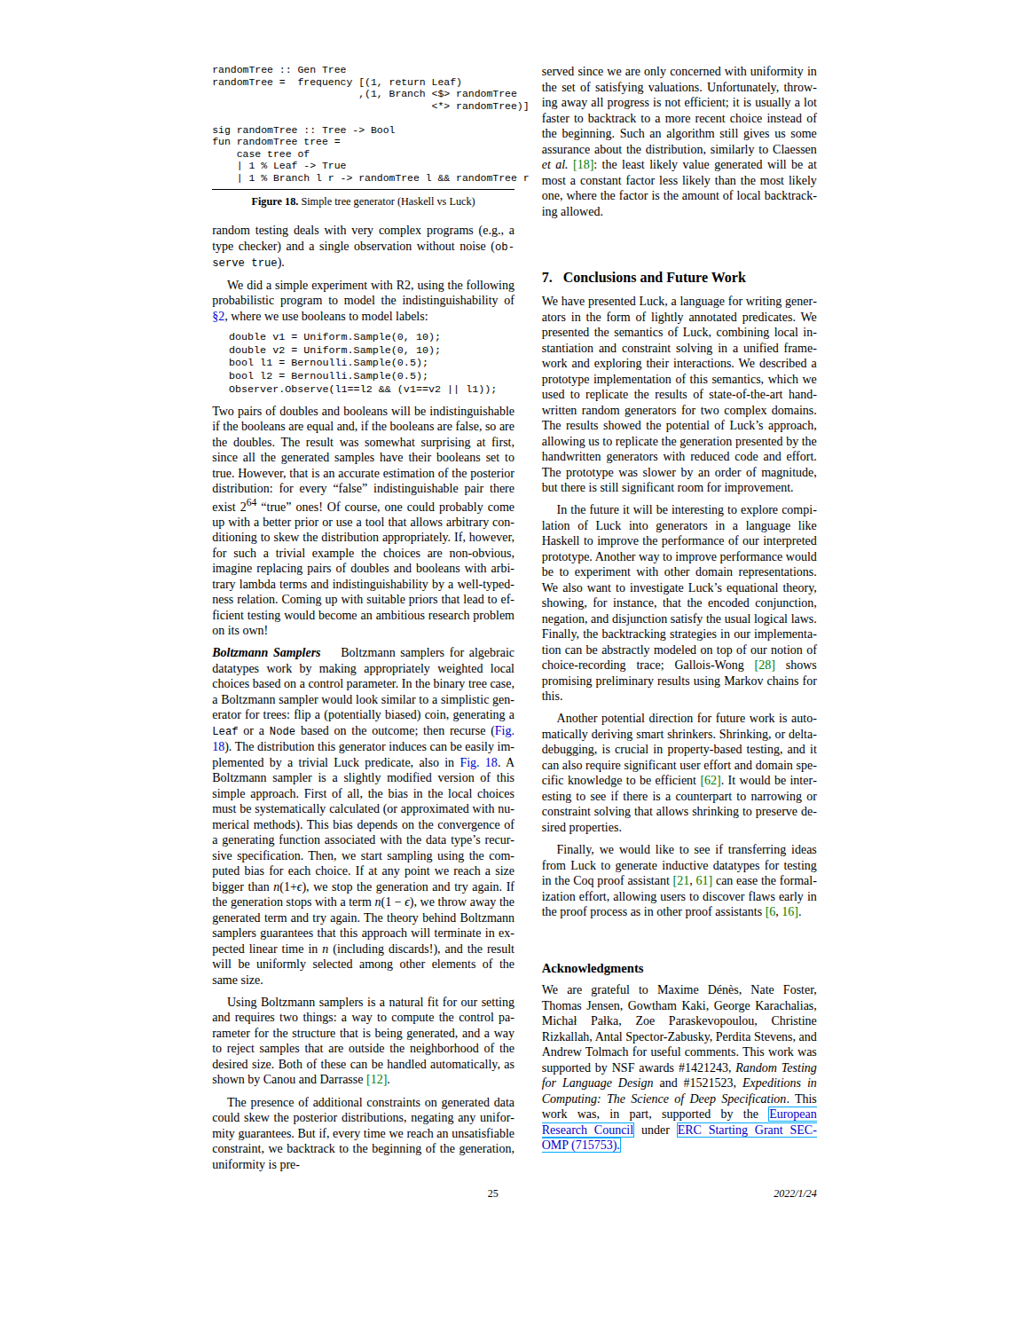randomTree :: Gen Tree
randomTree =  frequency [(1, return Leaf)
                        ,(1, Branch <$> randomTree
                                    <*> randomTree)]

sig randomTree :: Tree -> Bool
fun randomTree tree =
    case tree of
    | 1 % Leaf -> True
    | 1 % Branch l r -> randomTree l && randomTree r
Figure 18. Simple tree generator (Haskell vs Luck)
random testing deals with very complex programs (e.g., a type checker) and a single observation without noise (observe true).
We did a simple experiment with R2, using the following probabilistic program to model the indistinguishability of §2, where we use booleans to model labels:
double v1 = Uniform.Sample(0, 10); double v2 = Uniform.Sample(0, 10); bool l1 = Bernoulli.Sample(0.5); bool l2 = Bernoulli.Sample(0.5); Observer.Observe(l1==l2 && (v1==v2 || l1));
Two pairs of doubles and booleans will be indistinguishable if the booleans are equal and, if the booleans are false, so are the doubles. The result was somewhat surprising at first, since all the generated samples have their booleans set to true. However, that is an accurate estimation of the posterior distribution: for every “false” indistinguishable pair there exist 264 “true” ones! Of course, one could probably come up with a better prior or use a tool that allows arbitrary conditioning to skew the distribution appropriately. If, however, for such a trivial example the choices are non-obvious, imagine replacing pairs of doubles and booleans with arbitrary lambda terms and indistinguishability by a well-typedness relation. Coming up with suitable priors that lead to efficient testing would become an ambitious research problem on its own!
Boltzmann Samplers Boltzmann samplers for algebraic datatypes work by making appropriately weighted local choices based on a control parameter. In the binary tree case, a Boltzmann sampler would look similar to a simplistic generator for trees: flip a (potentially biased) coin, generating a Leaf or a Node based on the outcome; then recurse (Fig. 18). The distribution this generator induces can be easily implemented by a trivial Luck predicate, also in Fig. 18. A Boltzmann sampler is a slightly modified version of this simple approach. First of all, the bias in the local choices must be systematically calculated (or approximated with numerical methods). This bias depends on the convergence of a generating function associated with the data type’s recursive specification. Then, we start sampling using the computed bias for each choice. If at any point we reach a size bigger than n(1+ϵ), we stop the generation and try again. If the generation stops with a term n(1 − ϵ), we throw away the generated term and try again. The theory behind Boltzmann samplers guarantees that this approach will terminate in expected linear time in n (including discards!), and the result will be uniformly selected among other elements of the same size.
Using Boltzmann samplers is a natural fit for our setting and requires two things: a way to compute the control parameter for the structure that is being generated, and a way to reject samples that are outside the neighborhood of the desired size. Both of these can be handled automatically, as shown by Canou and Darrasse [12].
The presence of additional constraints on generated data could skew the posterior distributions, negating any uniformity guarantees. But if, every time we reach an unsatisfiable constraint, we backtrack to the beginning of the generation, uniformity is pre-
served since we are only concerned with uniformity in the set of satisfying valuations. Unfortunately, throwing away all progress is not efficient; it is usually a lot faster to backtrack to a more recent choice instead of the beginning. Such an algorithm still gives us some assurance about the distribution, similarly to Claessen et al. [18]: the least likely value generated will be at most a constant factor less likely than the most likely one, where the factor is the amount of local backtracking allowed.
7. Conclusions and Future Work
We have presented Luck, a language for writing generators in the form of lightly annotated predicates. We presented the semantics of Luck, combining local instantiation and constraint solving in a unified framework and exploring their interactions. We described a prototype implementation of this semantics, which we used to replicate the results of state-of-the-art handwritten random generators for two complex domains. The results showed the potential of Luck’s approach, allowing us to replicate the generation presented by the handwritten generators with reduced code and effort. The prototype was slower by an order of magnitude, but there is still significant room for improvement.
In the future it will be interesting to explore compilation of Luck into generators in a language like Haskell to improve the performance of our interpreted prototype. Another way to improve performance would be to experiment with other domain representations. We also want to investigate Luck’s equational theory, showing, for instance, that the encoded conjunction, negation, and disjunction satisfy the usual logical laws. Finally, the backtracking strategies in our implementation can be abstractly modeled on top of our notion of choice-recording trace; Gallois-Wong [28] shows promising preliminary results using Markov chains for this.
Another potential direction for future work is automatically deriving smart shrinkers. Shrinking, or delta-debugging, is crucial in property-based testing, and it can also require significant user effort and domain specific knowledge to be efficient [62]. It would be interesting to see if there is a counterpart to narrowing or constraint solving that allows shrinking to preserve desired properties.
Finally, we would like to see if transferring ideas from Luck to generate inductive datatypes for testing in the Coq proof assistant [21, 61] can ease the formalization effort, allowing users to discover flaws early in the proof process as in other proof assistants [6, 16].
Acknowledgments
We are grateful to Maxime Dénès, Nate Foster, Thomas Jensen, Gowtham Kaki, George Karachalias, Michał Pałka, Zoe Paraskevopoulou, Christine Rizkallah, Antal Spector-Zabusky, Perdita Stevens, and Andrew Tolmach for useful comments. This work was supported by NSF awards #1421243, Random Testing for Language Design and #1521523, Expeditions in Computing: The Science of Deep Specification. This work was, in part, supported by the European Research Council under ERC Starting Grant SEC-OMP (715753).
25 2022/1/24